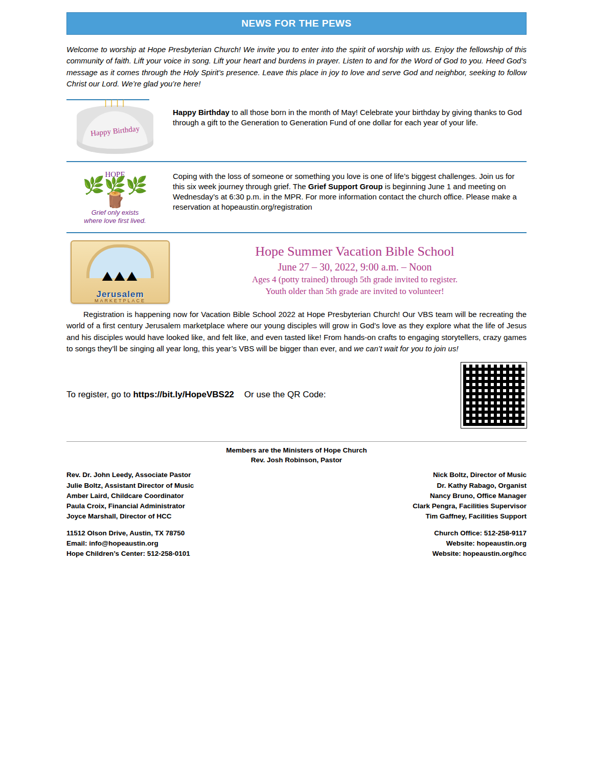NEWS FOR THE PEWS
Welcome to worship at Hope Presbyterian Church! We invite you to enter into the spirit of worship with us. Enjoy the fellowship of this community of faith. Lift your voice in song. Lift your heart and burdens in prayer. Listen to and for the Word of God to you. Heed God’s message as it comes through the Holy Spirit’s presence. Leave this place in joy to love and serve God and neighbor, seeking to follow Christ our Lord. We’re glad you’re here!
| | | |
Happy Birthday to all those born in the month of May! Celebrate your birthday by giving thanks to God through a gift to the Generation to Generation Fund of one dollar for each year of your life.
HOPE
🌿🌿🌿
🪵
Grief only exists
where love first lived.
Coping with the loss of someone or something you love is one of life’s biggest challenges. Join us for this six week journey through grief. The Grief Support Group is beginning June 1 and meeting on Wednesday’s at 6:30 p.m. in the MPR. For more information contact the church office. Please make a reservation at hopeaustin.org/registration
⛰⛰⛰
Jerusalem
MARKETPLACE
Hope Summer Vacation Bible School June 27 – 30, 2022, 9:00 a.m. – Noon Ages 4 (potty trained) through 5th grade invited to register. Youth older than 5th grade are invited to volunteer!
Registration is happening now for Vacation Bible School 2022 at Hope Presbyterian Church! Our VBS team will be recreating the world of a first century Jerusalem marketplace where our young disciples will grow in God’s love as they explore what the life of Jesus and his disciples would have looked like, and felt like, and even tasted like! From hands-on crafts to engaging storytellers, crazy games to songs they’ll be singing all year long, this year’s VBS will be bigger than ever, and we can’t wait for you to join us!
To register, go to https://bit.ly/HopeVBS22 Or use the QR Code:
Members are the Ministers of Hope Church
Rev. Josh Robinson, Pastor
Rev. Dr. John Leedy, Associate Pastor
Julie Boltz, Assistant Director of Music
Amber Laird, Childcare Coordinator
Paula Croix, Financial Administrator
Joyce Marshall, Director of HCC
Nick Boltz, Director of Music
Dr. Kathy Rabago, Organist
Nancy Bruno, Office Manager
Clark Pengra, Facilities Supervisor
Tim Gaffney, Facilities Support
11512 Olson Drive, Austin, TX 78750
Email: info@hopeaustin.org
Hope Children’s Center: 512-258-0101
Church Office: 512-258-9117
Website: hopeaustin.org
Website: hopeaustin.org/hcc